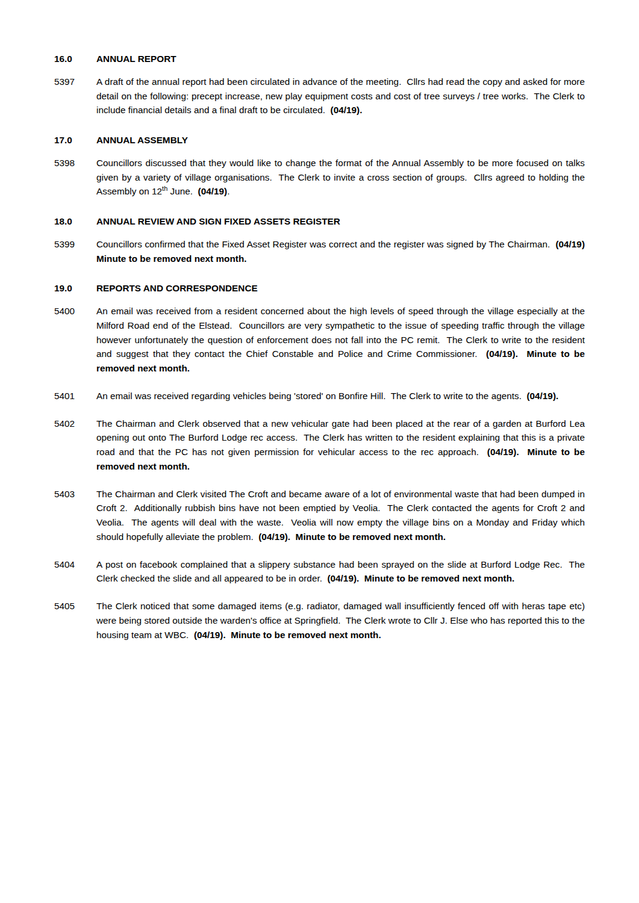16.0
ANNUAL REPORT
5397
A draft of the annual report had been circulated in advance of the meeting. Cllrs had read the copy and asked for more detail on the following: precept increase, new play equipment costs and cost of tree surveys / tree works. The Clerk to include financial details and a final draft to be circulated. (04/19).
17.0
ANNUAL ASSEMBLY
5398
Councillors discussed that they would like to change the format of the Annual Assembly to be more focused on talks given by a variety of village organisations. The Clerk to invite a cross section of groups. Cllrs agreed to holding the Assembly on 12th June. (04/19).
18.0
ANNUAL REVIEW AND SIGN FIXED ASSETS REGISTER
5399
Councillors confirmed that the Fixed Asset Register was correct and the register was signed by The Chairman. (04/19) Minute to be removed next month.
19.0
REPORTS AND CORRESPONDENCE
5400
An email was received from a resident concerned about the high levels of speed through the village especially at the Milford Road end of the Elstead. Councillors are very sympathetic to the issue of speeding traffic through the village however unfortunately the question of enforcement does not fall into the PC remit. The Clerk to write to the resident and suggest that they contact the Chief Constable and Police and Crime Commissioner. (04/19). Minute to be removed next month.
5401
An email was received regarding vehicles being 'stored' on Bonfire Hill. The Clerk to write to the agents. (04/19).
5402
The Chairman and Clerk observed that a new vehicular gate had been placed at the rear of a garden at Burford Lea opening out onto The Burford Lodge rec access. The Clerk has written to the resident explaining that this is a private road and that the PC has not given permission for vehicular access to the rec approach. (04/19). Minute to be removed next month.
5403
The Chairman and Clerk visited The Croft and became aware of a lot of environmental waste that had been dumped in Croft 2. Additionally rubbish bins have not been emptied by Veolia. The Clerk contacted the agents for Croft 2 and Veolia. The agents will deal with the waste. Veolia will now empty the village bins on a Monday and Friday which should hopefully alleviate the problem. (04/19). Minute to be removed next month.
5404
A post on facebook complained that a slippery substance had been sprayed on the slide at Burford Lodge Rec. The Clerk checked the slide and all appeared to be in order. (04/19). Minute to be removed next month.
5405
The Clerk noticed that some damaged items (e.g. radiator, damaged wall insufficiently fenced off with heras tape etc) were being stored outside the warden's office at Springfield. The Clerk wrote to Cllr J. Else who has reported this to the housing team at WBC. (04/19). Minute to be removed next month.